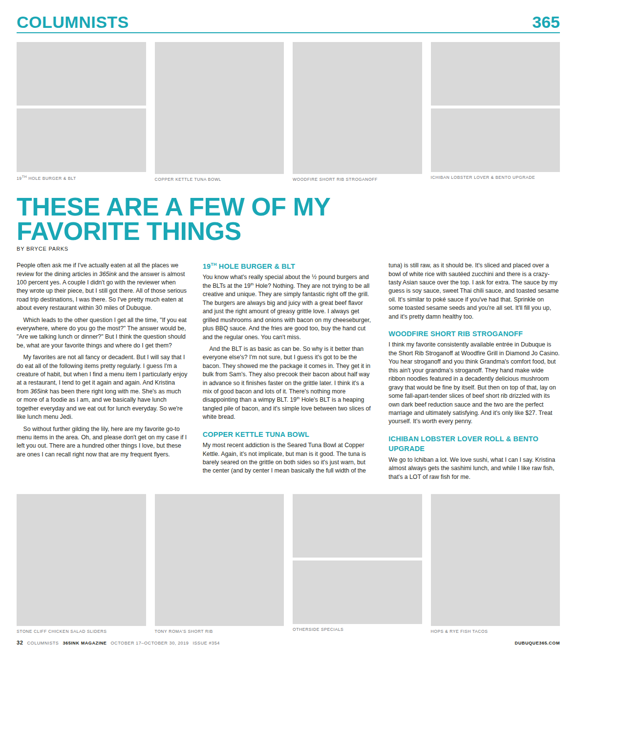Columnists
365
19th Hole Burger & BLT
Copper Kettle Tuna Bowl
Woodfire Short Rib Stroganoff
Ichiban Lobster Lover & Bento Upgrade
These Are a Few of My Favorite Things
by Bryce Parks
People often ask me if I've actually eaten at all the places we review for the dining articles in 365ink and the answer is almost 100 percent yes. A couple I didn't go with the reviewer when they wrote up their piece, but I still got there. All of those serious road trip destinations, I was there. So I've pretty much eaten at about every restaurant within 30 miles of Dubuque.
Which leads to the other question I get all the time, "If you eat everywhere, where do you go the most?" The answer would be, "Are we talking lunch or dinner?" But I think the question should be, what are your favorite things and where do I get them?
My favorites are not all fancy or decadent. But I will say that I do eat all of the following items pretty regularly. I guess I'm a creature of habit, but when I find a menu item I particularly enjoy at a restaurant, I tend to get it again and again. And Kristina from 365ink has been there right long with me. She's as much or more of a foodie as I am, and we basically have lunch together everyday and we eat out for lunch everyday. So we're like lunch menu Jedi.
So without further gilding the lily, here are my favorite go-to menu items in the area. Oh, and please don't get on my case if I left you out. There are a hundred other things I love, but these are ones I can recall right now that are my frequent flyers.
19th Hole Burger & BLT
You know what's really special about the ½ pound burgers and the BLTs at the 19th Hole? Nothing. They are not trying to be all creative and unique. They are simply fantastic right off the grill. The burgers are always big and juicy with a great beef flavor and just the right amount of greasy grittle love. I always get grilled mushrooms and onions with bacon on my cheeseburger, plus BBQ sauce. And the fries are good too, buy the hand cut and the regular ones. You can't miss.
And the BLT is as basic as can be. So why is it better than everyone else's? I'm not sure, but I guess it's got to be the bacon. They showed me the package it comes in. They get it in bulk from Sam's. They also precook their bacon about half way in advance so it finishes faster on the grittle later. I think it's a mix of good bacon and lots of it. There's nothing more disappointing than a wimpy BLT. 19th Hole's BLT is a heaping tangled pile of bacon, and it's simple love between two slices of white bread.
Copper Kettle Tuna Bowl
My most recent addiction is the Seared Tuna Bowl at Copper Kettle. Again, it's not implicate, but man is it good. The tuna is barely seared on the grittle on both sides so it's just warn, but the center (and by center I mean basically the full width of the tuna) is still raw, as it should be. It's sliced and placed over a bowl of white rice with sautéed zucchini and there is a crazy-tasty Asian sauce over the top. I ask for extra. The sauce by my guess is soy sauce, sweet Thai chili sauce, and toasted sesame oil. It's similar to poké sauce if you've had that. Sprinkle on some toasted sesame seeds and you're all set. It'll fill you up, and it's pretty damn healthy too.
Woodfire Short Rib Stroganoff
I think my favorite consistently available entrée in Dubuque is the Short Rib Stroganoff at Woodfire Grill in Diamond Jo Casino. You hear stroganoff and you think Grandma's comfort food, but this ain't your grandma's stroganoff. They hand make wide ribbon noodles featured in a decadently delicious mushroom gravy that would be fine by itself. But then on top of that, lay on some fall-apart-tender slices of beef short rib drizzled with its own dark beef reduction sauce and the two are the perfect marriage and ultimately satisfying. And it's only like $27. Treat yourself. It's worth every penny.
Ichiban Lobster Lover Roll & Bento Upgrade
We go to Ichiban a lot. We love sushi, what I can I say. Kristina almost always gets the sashimi lunch, and while I like raw fish, that's a LOT of raw fish for me.
Stone Cliff Chicken Salad Sliders
Tony Roma's Short Rib
Otherside Specials
Hops & Rye Fish Tacos
32 Columnists 365ink Magazine October 17–October 30, 2019 Issue #354
Dubuque365.com